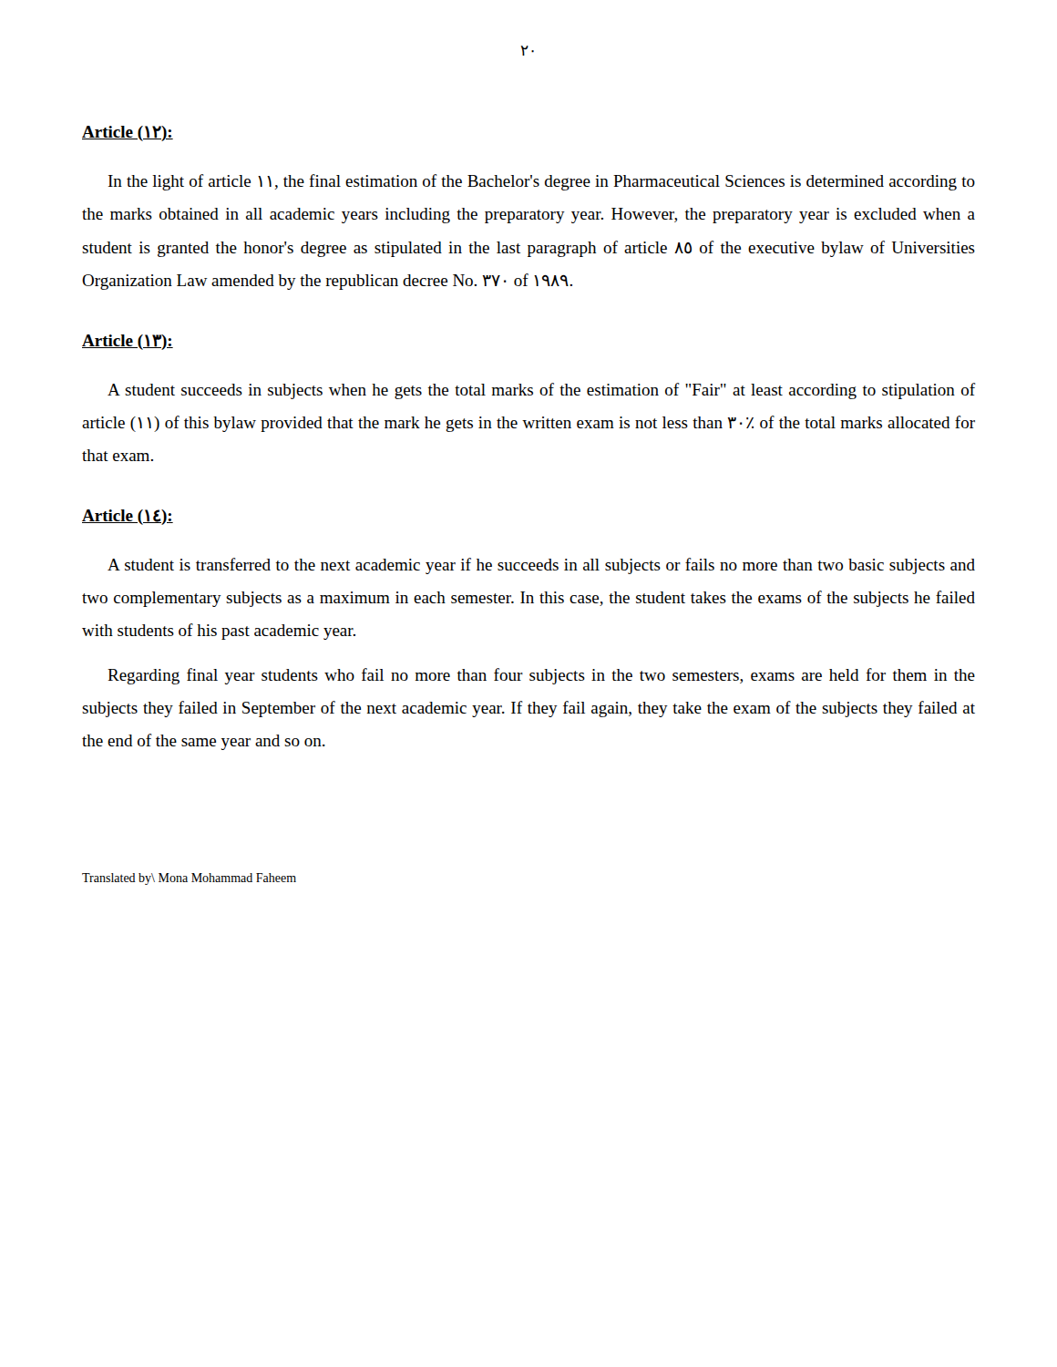٢٠
Article (١٢):
In the light of article ١١, the final estimation of the Bachelor's degree in Pharmaceutical Sciences is determined according to the marks obtained in all academic years including the preparatory year. However, the preparatory year is excluded when a student is granted the honor's degree as stipulated in the last paragraph of article ٨٥ of the executive bylaw of Universities Organization Law amended by the republican decree No. ٣٧٠ of ١٩٨٩.
Article (١٣):
A student succeeds in subjects when he gets the total marks of the estimation of "Fair" at least according to stipulation of article (١١) of this bylaw provided that the mark he gets in the written exam is not less than ٣٠٪ of the total marks allocated for that exam.
Article (١٤):
A student is transferred to the next academic year if he succeeds in all subjects or fails no more than two basic subjects and two complementary subjects as a maximum in each semester. In this case, the student takes the exams of the subjects he failed with students of his past academic year.
Regarding final year students who fail no more than four subjects in the two semesters, exams are held for them in the subjects they failed in September of the next academic year. If they fail again, they take the exam of the subjects they failed at the end of the same year and so on.
Translated by\ Mona Mohammad Faheem